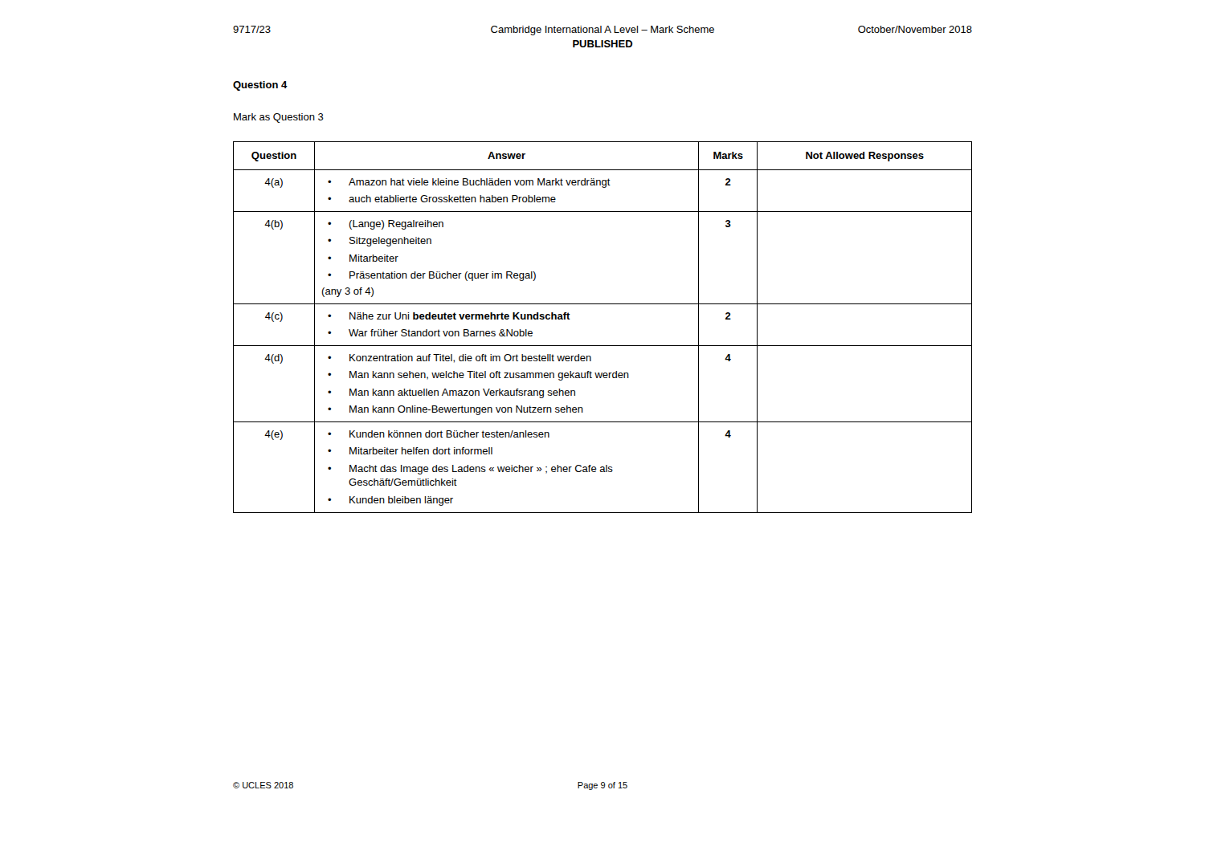9717/23
Cambridge International A Level – Mark Scheme PUBLISHED
October/November 2018
Question 4
Mark as Question 3
| Question | Answer | Marks | Not Allowed Responses |
| --- | --- | --- | --- |
| 4(a) | Amazon hat viele kleine Buchläden vom Markt verdrängt auch etablierte Grossketten haben Probleme | 2 | |
| 4(b) | (Lange) Regalreihen Sitzgelegenheiten Mitarbeiter Präsentation der Bücher (quer im Regal) (any 3 of 4) | 3 | |
| 4(c) | Nähe zur Uni bedeutet vermehrte Kundschaft War früher Standort von Barnes &Noble | 2 | |
| 4(d) | Konzentration auf Titel, die oft im Ort bestellt werden Man kann sehen, welche Titel oft zusammen gekauft werden Man kann aktuellen Amazon Verkaufsrang sehen Man kann Online-Bewertungen von Nutzern sehen | 4 | |
| 4(e) | Kunden können dort Bücher testen/anlesen Mitarbeiter helfen dort informell Macht das Image des Ladens « weicher » ; eher Cafe als Geschäft/Gemütlichkeit Kunden bleiben länger | 4 | |
© UCLES 2018
Page 9 of 15